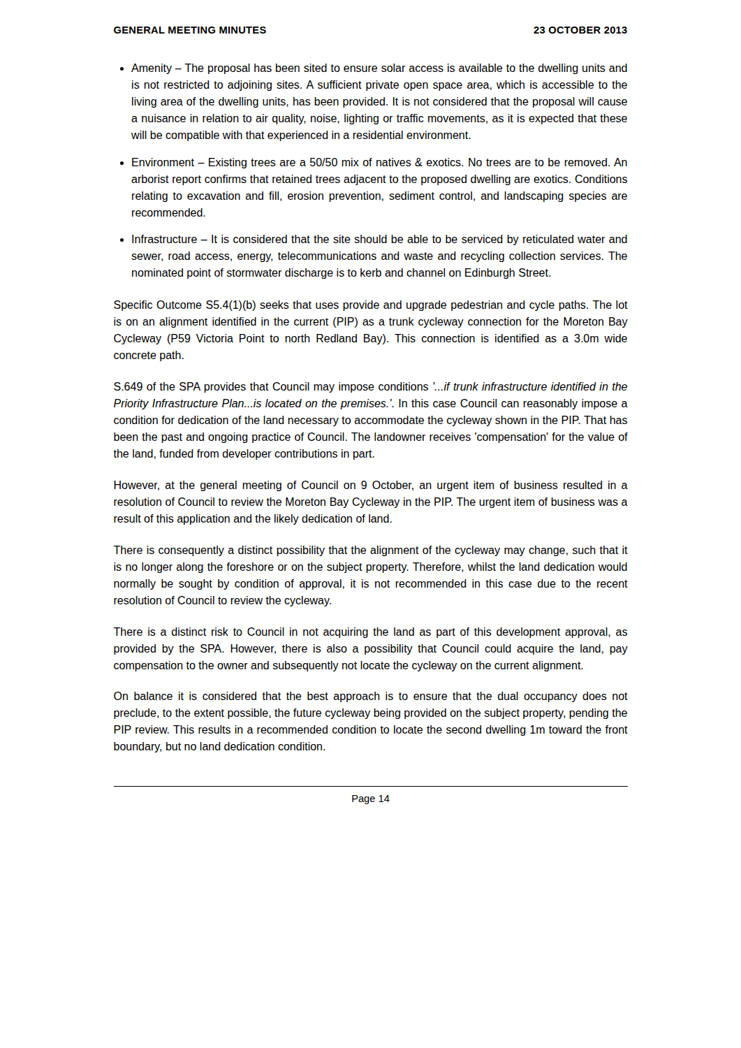GENERAL MEETING MINUTES 23 OCTOBER 2013
Amenity – The proposal has been sited to ensure solar access is available to the dwelling units and is not restricted to adjoining sites. A sufficient private open space area, which is accessible to the living area of the dwelling units, has been provided. It is not considered that the proposal will cause a nuisance in relation to air quality, noise, lighting or traffic movements, as it is expected that these will be compatible with that experienced in a residential environment.
Environment – Existing trees are a 50/50 mix of natives & exotics. No trees are to be removed. An arborist report confirms that retained trees adjacent to the proposed dwelling are exotics. Conditions relating to excavation and fill, erosion prevention, sediment control, and landscaping species are recommended.
Infrastructure – It is considered that the site should be able to be serviced by reticulated water and sewer, road access, energy, telecommunications and waste and recycling collection services. The nominated point of stormwater discharge is to kerb and channel on Edinburgh Street.
Specific Outcome S5.4(1)(b) seeks that uses provide and upgrade pedestrian and cycle paths. The lot is on an alignment identified in the current (PIP) as a trunk cycleway connection for the Moreton Bay Cycleway (P59 Victoria Point to north Redland Bay). This connection is identified as a 3.0m wide concrete path.
S.649 of the SPA provides that Council may impose conditions '...if trunk infrastructure identified in the Priority Infrastructure Plan...is located on the premises.'. In this case Council can reasonably impose a condition for dedication of the land necessary to accommodate the cycleway shown in the PIP. That has been the past and ongoing practice of Council. The landowner receives 'compensation' for the value of the land, funded from developer contributions in part.
However, at the general meeting of Council on 9 October, an urgent item of business resulted in a resolution of Council to review the Moreton Bay Cycleway in the PIP. The urgent item of business was a result of this application and the likely dedication of land.
There is consequently a distinct possibility that the alignment of the cycleway may change, such that it is no longer along the foreshore or on the subject property. Therefore, whilst the land dedication would normally be sought by condition of approval, it is not recommended in this case due to the recent resolution of Council to review the cycleway.
There is a distinct risk to Council in not acquiring the land as part of this development approval, as provided by the SPA. However, there is also a possibility that Council could acquire the land, pay compensation to the owner and subsequently not locate the cycleway on the current alignment.
On balance it is considered that the best approach is to ensure that the dual occupancy does not preclude, to the extent possible, the future cycleway being provided on the subject property, pending the PIP review. This results in a recommended condition to locate the second dwelling 1m toward the front boundary, but no land dedication condition.
Page 14